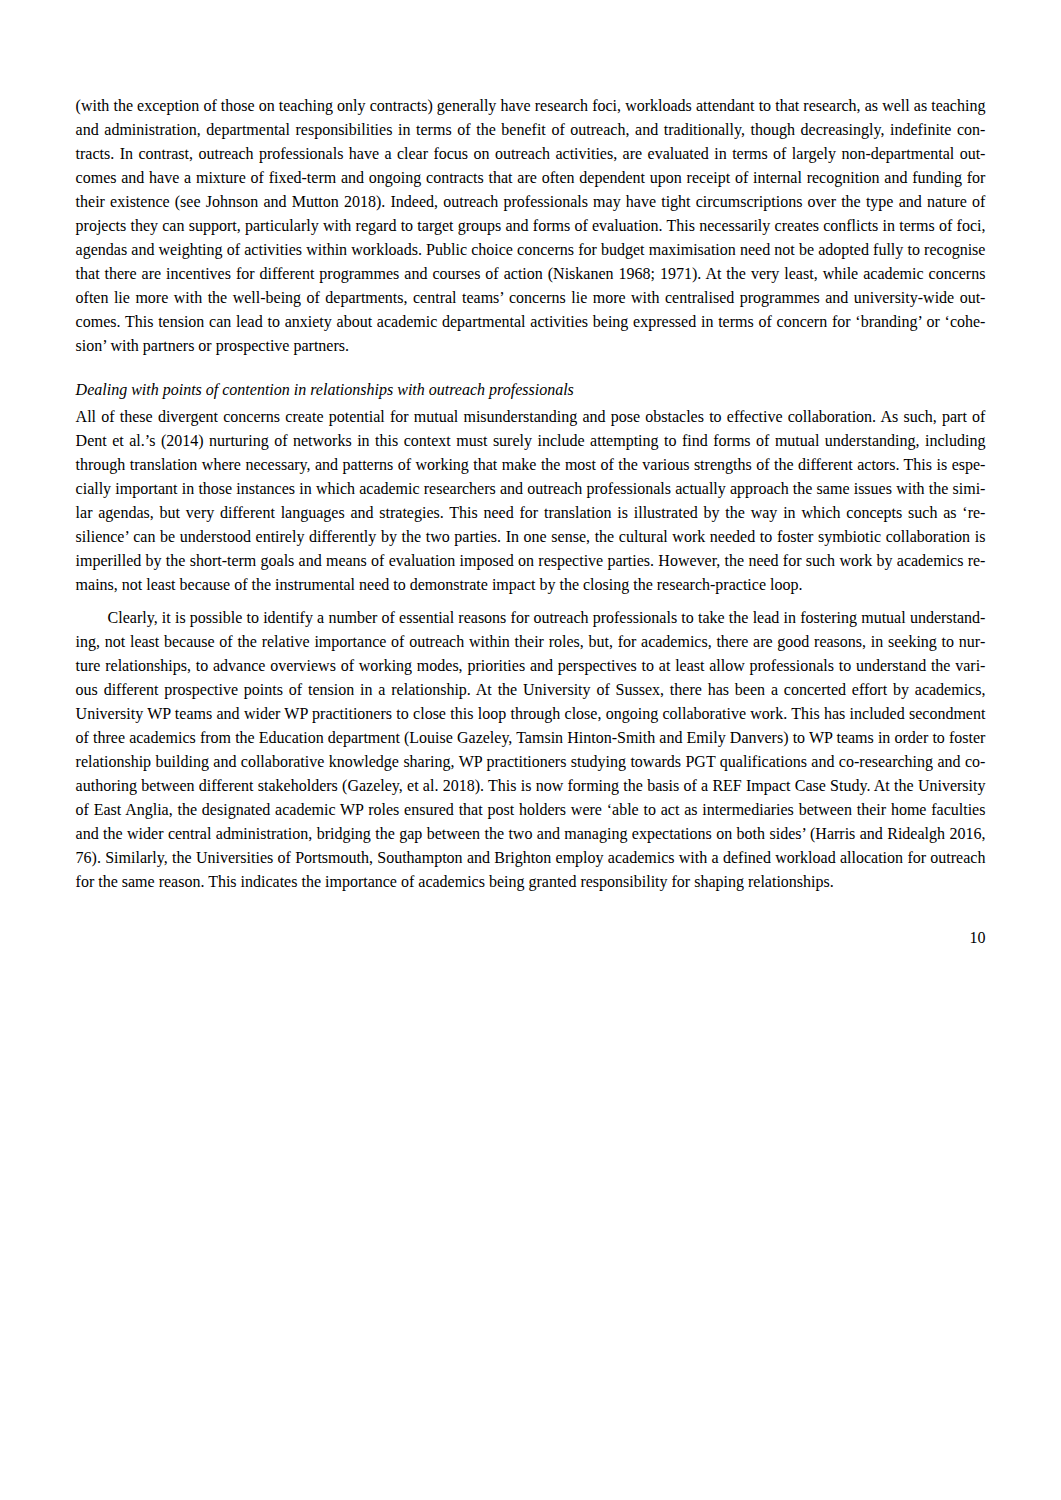(with the exception of those on teaching only contracts) generally have research foci, workloads attendant to that research, as well as teaching and administration, departmental responsibilities in terms of the benefit of outreach, and traditionally, though decreasingly, indefinite contracts. In contrast, outreach professionals have a clear focus on outreach activities, are evaluated in terms of largely non-departmental outcomes and have a mixture of fixed-term and ongoing contracts that are often dependent upon receipt of internal recognition and funding for their existence (see Johnson and Mutton 2018). Indeed, outreach professionals may have tight circumscriptions over the type and nature of projects they can support, particularly with regard to target groups and forms of evaluation. This necessarily creates conflicts in terms of foci, agendas and weighting of activities within workloads. Public choice concerns for budget maximisation need not be adopted fully to recognise that there are incentives for different programmes and courses of action (Niskanen 1968; 1971). At the very least, while academic concerns often lie more with the well-being of departments, central teams’ concerns lie more with centralised programmes and university-wide outcomes. This tension can lead to anxiety about academic departmental activities being expressed in terms of concern for ‘branding’ or ‘cohesion’ with partners or prospective partners.
Dealing with points of contention in relationships with outreach professionals
All of these divergent concerns create potential for mutual misunderstanding and pose obstacles to effective collaboration. As such, part of Dent et al.’s (2014) nurturing of networks in this context must surely include attempting to find forms of mutual understanding, including through translation where necessary, and patterns of working that make the most of the various strengths of the different actors. This is especially important in those instances in which academic researchers and outreach professionals actually approach the same issues with the similar agendas, but very different languages and strategies. This need for translation is illustrated by the way in which concepts such as ‘resilience’ can be understood entirely differently by the two parties. In one sense, the cultural work needed to foster symbiotic collaboration is imperilled by the short-term goals and means of evaluation imposed on respective parties. However, the need for such work by academics remains, not least because of the instrumental need to demonstrate impact by the closing the research-practice loop.
Clearly, it is possible to identify a number of essential reasons for outreach professionals to take the lead in fostering mutual understanding, not least because of the relative importance of outreach within their roles, but, for academics, there are good reasons, in seeking to nurture relationships, to advance overviews of working modes, priorities and perspectives to at least allow professionals to understand the various different prospective points of tension in a relationship. At the University of Sussex, there has been a concerted effort by academics, University WP teams and wider WP practitioners to close this loop through close, ongoing collaborative work. This has included secondment of three academics from the Education department (Louise Gazeley, Tamsin Hinton-Smith and Emily Danvers) to WP teams in order to foster relationship building and collaborative knowledge sharing, WP practitioners studying towards PGT qualifications and co-researching and co-authoring between different stakeholders (Gazeley, et al. 2018). This is now forming the basis of a REF Impact Case Study. At the University of East Anglia, the designated academic WP roles ensured that post holders were ‘able to act as intermediaries between their home faculties and the wider central administration, bridging the gap between the two and managing expectations on both sides’ (Harris and Ridealgh 2016, 76). Similarly, the Universities of Portsmouth, Southampton and Brighton employ academics with a defined workload allocation for outreach for the same reason. This indicates the importance of academics being granted responsibility for shaping relationships.
10